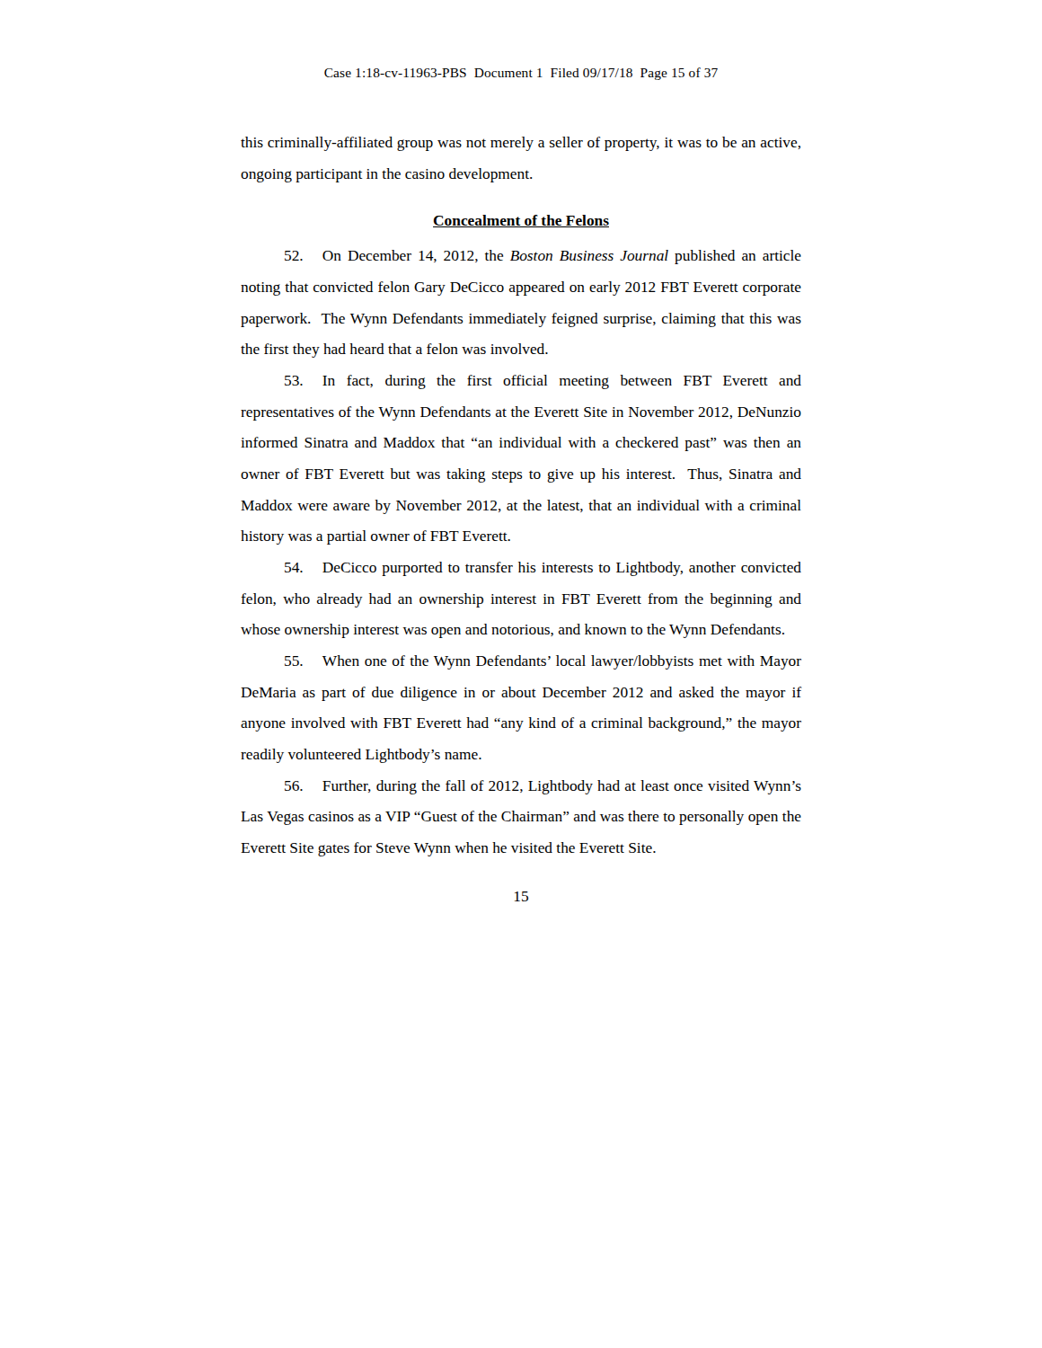Case 1:18-cv-11963-PBS Document 1 Filed 09/17/18 Page 15 of 37
this criminally-affiliated group was not merely a seller of property, it was to be an active, ongoing participant in the casino development.
Concealment of the Felons
52. On December 14, 2012, the Boston Business Journal published an article noting that convicted felon Gary DeCicco appeared on early 2012 FBT Everett corporate paperwork. The Wynn Defendants immediately feigned surprise, claiming that this was the first they had heard that a felon was involved.
53. In fact, during the first official meeting between FBT Everett and representatives of the Wynn Defendants at the Everett Site in November 2012, DeNunzio informed Sinatra and Maddox that “an individual with a checkered past” was then an owner of FBT Everett but was taking steps to give up his interest. Thus, Sinatra and Maddox were aware by November 2012, at the latest, that an individual with a criminal history was a partial owner of FBT Everett.
54. DeCicco purported to transfer his interests to Lightbody, another convicted felon, who already had an ownership interest in FBT Everett from the beginning and whose ownership interest was open and notorious, and known to the Wynn Defendants.
55. When one of the Wynn Defendants’ local lawyer/lobbyists met with Mayor DeMaria as part of due diligence in or about December 2012 and asked the mayor if anyone involved with FBT Everett had “any kind of a criminal background,” the mayor readily volunteered Lightbody’s name.
56. Further, during the fall of 2012, Lightbody had at least once visited Wynn’s Las Vegas casinos as a VIP “Guest of the Chairman” and was there to personally open the Everett Site gates for Steve Wynn when he visited the Everett Site.
15